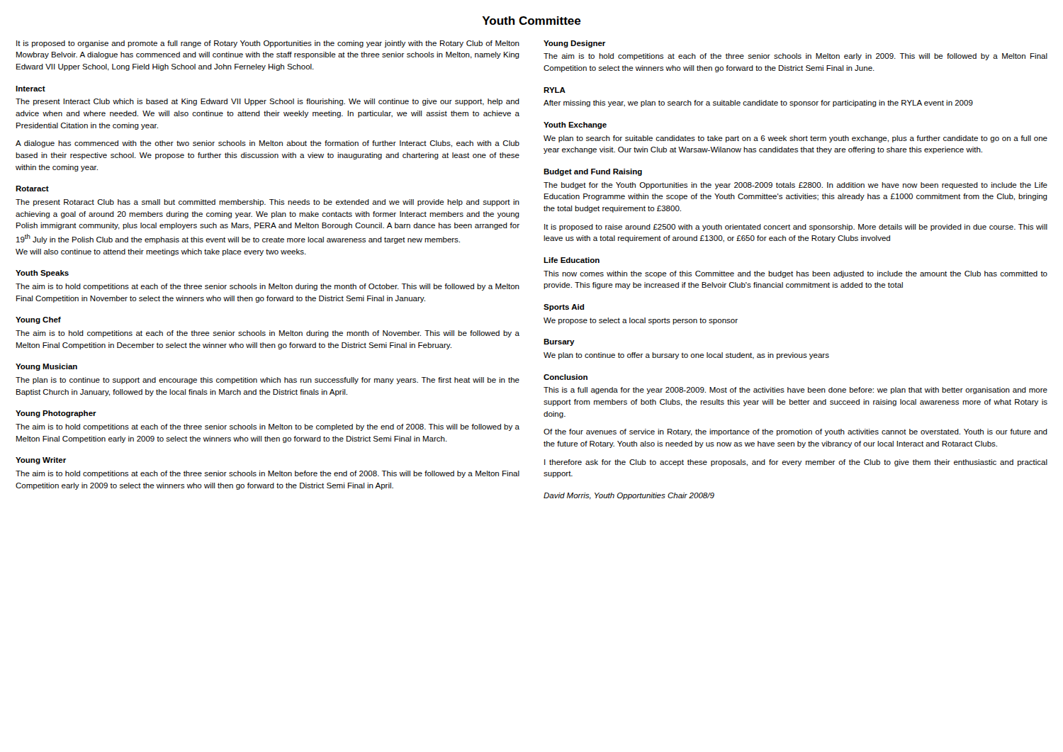Youth Committee
It is proposed to organise and promote a full range of Rotary Youth Opportunities in the coming year jointly with the Rotary Club of Melton Mowbray Belvoir. A dialogue has commenced and will continue with the staff responsible at the three senior schools in Melton, namely King Edward VII Upper School, Long Field High School and John Ferneley High School.
Interact
The present Interact Club which is based at King Edward VII Upper School is flourishing. We will continue to give our support, help and advice when and where needed. We will also continue to attend their weekly meeting. In particular, we will assist them to achieve a Presidential Citation in the coming year.
A dialogue has commenced with the other two senior schools in Melton about the formation of further Interact Clubs, each with a Club based in their respective school. We propose to further this discussion with a view to inaugurating and chartering at least one of these within the coming year.
Rotaract
The present Rotaract Club has a small but committed membership. This needs to be extended and we will provide help and support in achieving a goal of around 20 members during the coming year. We plan to make contacts with former Interact members and the young Polish immigrant community, plus local employers such as Mars, PERA and Melton Borough Council. A barn dance has been arranged for 19th July in the Polish Club and the emphasis at this event will be to create more local awareness and target new members.
We will also continue to attend their meetings which take place every two weeks.
Youth Speaks
The aim is to hold competitions at each of the three senior schools in Melton during the month of October. This will be followed by a Melton Final Competition in November to select the winners who will then go forward to the District Semi Final in January.
Young Chef
The aim is to hold competitions at each of the three senior schools in Melton during the month of November. This will be followed by a Melton Final Competition in December to select the winner who will then go forward to the District Semi Final in February.
Young Musician
The plan is to continue to support and encourage this competition which has run successfully for many years. The first heat will be in the Baptist Church in January, followed by the local finals in March and the District finals in April.
Young Photographer
The aim is to hold competitions at each of the three senior schools in Melton to be completed by the end of 2008. This will be followed by a Melton Final Competition early in 2009 to select the winners who will then go forward to the District Semi Final in March.
Young Writer
The aim is to hold competitions at each of the three senior schools in Melton before the end of 2008. This will be followed by a Melton Final Competition early in 2009 to select the winners who will then go forward to the District Semi Final in April.
Young Designer
The aim is to hold competitions at each of the three senior schools in Melton early in 2009. This will be followed by a Melton Final Competition to select the winners who will then go forward to the District Semi Final in June.
RYLA
After missing this year, we plan to search for a suitable candidate to sponsor for participating in the RYLA event in 2009
Youth Exchange
We plan to search for suitable candidates to take part on a 6 week short term youth exchange, plus a further candidate to go on a full one year exchange visit. Our twin Club at Warsaw-Wilanow has candidates that they are offering to share this experience with.
Budget and Fund Raising
The budget for the Youth Opportunities in the year 2008-2009 totals £2800. In addition we have now been requested to include the Life Education Programme within the scope of the Youth Committee's activities; this already has a £1000 commitment from the Club, bringing the total budget requirement to £3800.
It is proposed to raise around £2500 with a youth orientated concert and sponsorship. More details will be provided in due course. This will leave us with a total requirement of around £1300, or £650 for each of the Rotary Clubs involved
Life Education
This now comes within the scope of this Committee and the budget has been adjusted to include the amount the Club has committed to provide. This figure may be increased if the Belvoir Club's financial commitment is added to the total
Sports Aid
We propose to select a local sports person to sponsor
Bursary
We plan to continue to offer a bursary to one local student, as in previous years
Conclusion
This is a full agenda for the year 2008-2009. Most of the activities have been done before: we plan that with better organisation and more support from members of both Clubs, the results this year will be better and succeed in raising local awareness more of what Rotary is doing.
Of the four avenues of service in Rotary, the importance of the promotion of youth activities cannot be overstated. Youth is our future and the future of Rotary. Youth also is needed by us now as we have seen by the vibrancy of our local Interact and Rotaract Clubs.
I therefore ask for the Club to accept these proposals, and for every member of the Club to give them their enthusiastic and practical support.
David Morris, Youth Opportunities Chair 2008/9